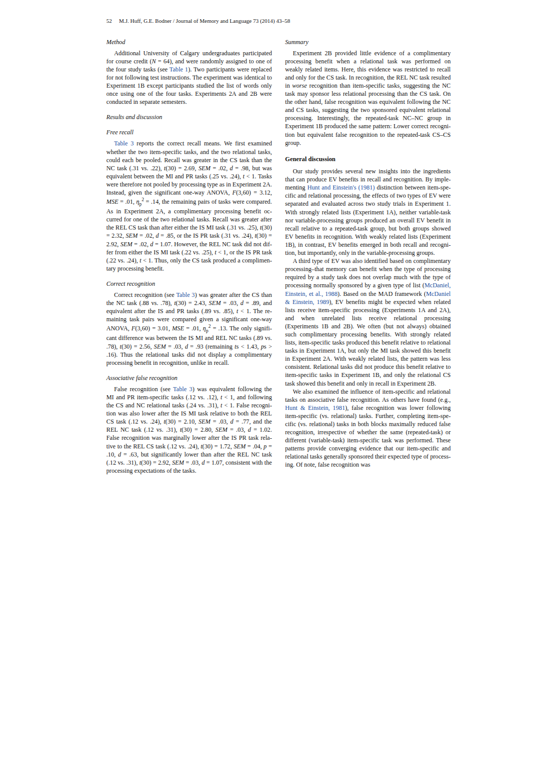52 M.J. Huff, G.E. Bodner / Journal of Memory and Language 73 (2014) 43–58
Method
Additional University of Calgary undergraduates participated for course credit (N = 64), and were randomly assigned to one of the four study tasks (see Table 1). Two participants were replaced for not following test instructions. The experiment was identical to Experiment 1B except participants studied the list of words only once using one of the four tasks. Experiments 2A and 2B were conducted in separate semesters.
Results and discussion
Free recall
Table 3 reports the correct recall means. We first examined whether the two item-specific tasks, and the two relational tasks, could each be pooled. Recall was greater in the CS task than the NC task (.31 vs. .22), t(30) = 2.69, SEM = .02, d = .98, but was equivalent between the MI and PR tasks (.25 vs. .24), t < 1. Tasks were therefore not pooled by processing type as in Experiment 2A. Instead, given the significant one-way ANOVA, F(3,60) = 3.12, MSE = .01, ηp 2 = .14, the remaining pairs of tasks were compared. As in Experiment 2A, a complimentary processing benefit occurred for one of the two relational tasks. Recall was greater after the REL CS task than after either the IS MI task (.31 vs. .25), t(30) = 2.32, SEM = .02, d = .85, or the IS PR task (.31 vs. .24), t(30) = 2.92, SEM = .02, d = 1.07. However, the REL NC task did not differ from either the IS MI task (.22 vs. .25), t < 1, or the IS PR task (.22 vs. .24), t < 1. Thus, only the CS task produced a complimentary processing benefit.
Correct recognition
Correct recognition (see Table 3) was greater after the CS than the NC task (.88 vs. .78), t(30) = 2.43, SEM = .03, d = .89, and equivalent after the IS and PR tasks (.89 vs. .85), t < 1. The remaining task pairs were compared given a significant one-way ANOVA, F(3,60) = 3.01, MSE = .01, ηp 2 = .13. The only significant difference was between the IS MI and REL NC tasks (.89 vs. .78), t(30) = 2.56, SEM = .03, d = .93 (remaining ts < 1.43, ps > .16). Thus the relational tasks did not display a complimentary processing benefit in recognition, unlike in recall.
Associative false recognition
False recognition (see Table 3) was equivalent following the MI and PR item-specific tasks (.12 vs. .12), t < 1, and following the CS and NC relational tasks (.24 vs. .31), t < 1. False recognition was also lower after the IS MI task relative to both the REL CS task (.12 vs. .24), t(30) = 2.10, SEM = .03, d = .77, and the REL NC task (.12 vs. .31), t(30) = 2.80, SEM = .03, d = 1.02. False recognition was marginally lower after the IS PR task relative to the REL CS task (.12 vs. .24), t(30) = 1.72, SEM = .04, p = .10, d = .63, but significantly lower than after the REL NC task (.12 vs. .31), t(30) = 2.92, SEM = .03, d = 1.07, consistent with the processing expectations of the tasks.
Summary
Experiment 2B provided little evidence of a complimentary processing benefit when a relational task was performed on weakly related items. Here, this evidence was restricted to recall and only for the CS task. In recognition, the REL NC task resulted in worse recognition than item-specific tasks, suggesting the NC task may sponsor less relational processing than the CS task. On the other hand, false recognition was equivalent following the NC and CS tasks, suggesting the two sponsored equivalent relational processing. Interestingly, the repeated-task NC–NC group in Experiment 1B produced the same pattern: Lower correct recognition but equivalent false recognition to the repeated-task CS–CS group.
General discussion
Our study provides several new insights into the ingredients that can produce EV benefits in recall and recognition. By implementing Hunt and Einstein's (1981) distinction between item-specific and relational processing, the effects of two types of EV were separated and evaluated across two study trials in Experiment 1. With strongly related lists (Experiment 1A), neither variable-task nor variable-processing groups produced an overall EV benefit in recall relative to a repeated-task group, but both groups showed EV benefits in recognition. With weakly related lists (Experiment 1B), in contrast, EV benefits emerged in both recall and recognition, but importantly, only in the variable-processing groups.
A third type of EV was also identified based on complimentary processing–that memory can benefit when the type of processing required by a study task does not overlap much with the type of processing normally sponsored by a given type of list (McDaniel, Einstein, et al., 1988). Based on the MAD framework (McDaniel & Einstein, 1989), EV benefits might be expected when related lists receive item-specific processing (Experiments 1A and 2A), and when unrelated lists receive relational processing (Experiments 1B and 2B). We often (but not always) obtained such complimentary processing benefits. With strongly related lists, item-specific tasks produced this benefit relative to relational tasks in Experiment 1A, but only the MI task showed this benefit in Experiment 2A. With weakly related lists, the pattern was less consistent. Relational tasks did not produce this benefit relative to item-specific tasks in Experiment 1B, and only the relational CS task showed this benefit and only in recall in Experiment 2B.
We also examined the influence of item-specific and relational tasks on associative false recognition. As others have found (e.g., Hunt & Einstein, 1981), false recognition was lower following item-specific (vs. relational) tasks. Further, completing item-specific (vs. relational) tasks in both blocks maximally reduced false recognition, irrespective of whether the same (repeated-task) or different (variable-task) item-specific task was performed. These patterns provide converging evidence that our item-specific and relational tasks generally sponsored their expected type of processing. Of note, false recognition was